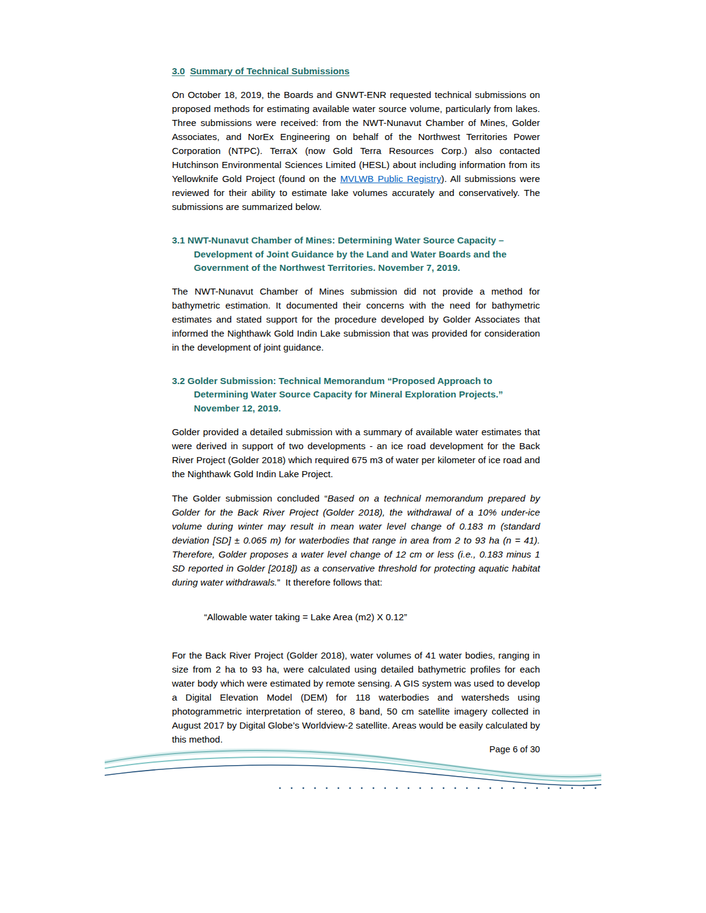3.0 Summary of Technical Submissions
On October 18, 2019, the Boards and GNWT-ENR requested technical submissions on proposed methods for estimating available water source volume, particularly from lakes. Three submissions were received: from the NWT-Nunavut Chamber of Mines, Golder Associates, and NorEx Engineering on behalf of the Northwest Territories Power Corporation (NTPC). TerraX (now Gold Terra Resources Corp.) also contacted Hutchinson Environmental Sciences Limited (HESL) about including information from its Yellowknife Gold Project (found on the MVLWB Public Registry). All submissions were reviewed for their ability to estimate lake volumes accurately and conservatively. The submissions are summarized below.
3.1 NWT-Nunavut Chamber of Mines: Determining Water Source Capacity – Development of Joint Guidance by the Land and Water Boards and the Government of the Northwest Territories. November 7, 2019.
The NWT-Nunavut Chamber of Mines submission did not provide a method for bathymetric estimation. It documented their concerns with the need for bathymetric estimates and stated support for the procedure developed by Golder Associates that informed the Nighthawk Gold Indin Lake submission that was provided for consideration in the development of joint guidance.
3.2 Golder Submission: Technical Memorandum “Proposed Approach to Determining Water Source Capacity for Mineral Exploration Projects.” November 12, 2019.
Golder provided a detailed submission with a summary of available water estimates that were derived in support of two developments - an ice road development for the Back River Project (Golder 2018) which required 675 m3 of water per kilometer of ice road and the Nighthawk Gold Indin Lake Project.
The Golder submission concluded “Based on a technical memorandum prepared by Golder for the Back River Project (Golder 2018), the withdrawal of a 10% under-ice volume during winter may result in mean water level change of 0.183 m (standard deviation [SD] ± 0.065 m) for waterbodies that range in area from 2 to 93 ha (n = 41). Therefore, Golder proposes a water level change of 12 cm or less (i.e., 0.183 minus 1 SD reported in Golder [2018]) as a conservative threshold for protecting aquatic habitat during water withdrawals.” It therefore follows that:
“Allowable water taking = Lake Area (m2) X 0.12”
For the Back River Project (Golder 2018), water volumes of 41 water bodies, ranging in size from 2 ha to 93 ha, were calculated using detailed bathymetric profiles for each water body which were estimated by remote sensing. A GIS system was used to develop a Digital Elevation Model (DEM) for 118 waterbodies and watersheds using photogrammetric interpretation of stereo, 8 band, 50 cm satellite imagery collected in August 2017 by Digital Globe’s Worldview-2 satellite. Areas would be easily calculated by this method.
Page 6 of 30